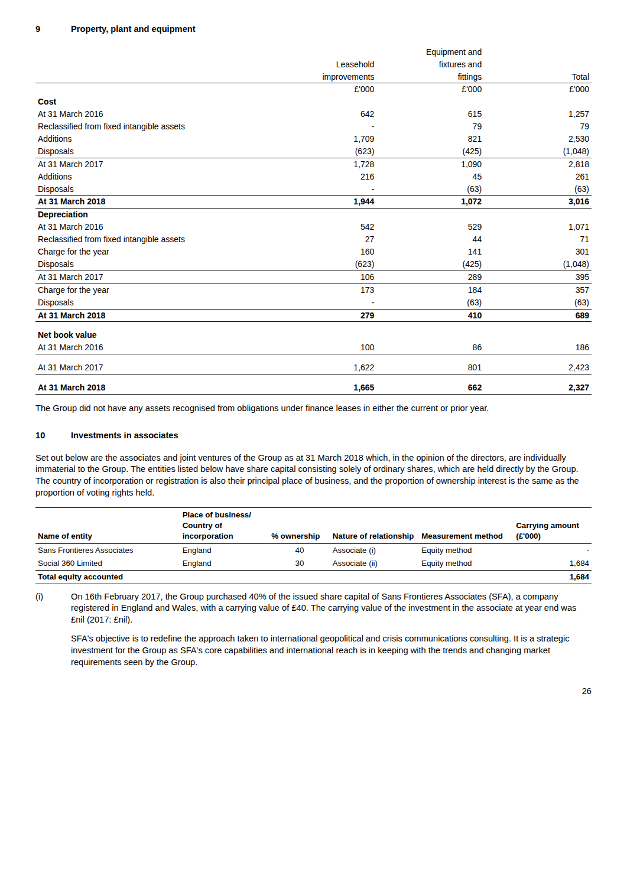9
Property, plant and equipment
| | | Equipment and | |
| | Leasehold | fixtures and | |
| | improvements | fittings | Total |
| | £'000 | £'000 | £'000 |
| Cost | | | |
| At 31 March 2016 | 642 | 615 | 1,257 |
| Reclassified from fixed intangible assets | - | 79 | 79 |
| Additions | 1,709 | 821 | 2,530 |
| Disposals | (623) | (425) | (1,048) |
| At 31 March 2017 | 1,728 | 1,090 | 2,818 |
| Additions | 216 | 45 | 261 |
| Disposals | - | (63) | (63) |
| At 31 March 2018 | 1,944 | 1,072 | 3,016 |
| Depreciation | | | |
| At 31 March 2016 | 542 | 529 | 1,071 |
| Reclassified from fixed intangible assets | 27 | 44 | 71 |
| Charge for the year | 160 | 141 | 301 |
| Disposals | (623) | (425) | (1,048) |
| At 31 March 2017 | 106 | 289 | 395 |
| Charge for the year | 173 | 184 | 357 |
| Disposals | - | (63) | (63) |
| At 31 March 2018 | 279 | 410 | 689 |
| Net book value | | | |
| At 31 March 2016 | 100 | 86 | 186 |
| At 31 March 2017 | 1,622 | 801 | 2,423 |
| At 31 March 2018 | 1,665 | 662 | 2,327 |
The Group did not have any assets recognised from obligations under finance leases in either the current or prior year.
10
Investments in associates
Set out below are the associates and joint ventures of the Group as at 31 March 2018 which, in the opinion of the directors, are individually immaterial to the Group. The entities listed below have share capital consisting solely of ordinary shares, which are held directly by the Group. The country of incorporation or registration is also their principal place of business, and the proportion of ownership interest is the same as the proportion of voting rights held.
| Name of entity | Place of business/ Country of incorporation | % ownership | Nature of relationship | Measurement method | Carrying amount (£'000) |
| --- | --- | --- | --- | --- | --- |
| Sans Frontieres Associates | England | 40 | Associate (i) | Equity method | - |
| Social 360 Limited | England | 30 | Associate (ii) | Equity method | 1,684 |
| Total equity accounted | 1,684 |
(i) On 16th February 2017, the Group purchased 40% of the issued share capital of Sans Frontieres Associates (SFA), a company registered in England and Wales, with a carrying value of £40. The carrying value of the investment in the associate at year end was £nil (2017: £nil).
SFA's objective is to redefine the approach taken to international geopolitical and crisis communications consulting. It is a strategic investment for the Group as SFA's core capabilities and international reach is in keeping with the trends and changing market requirements seen by the Group.
26